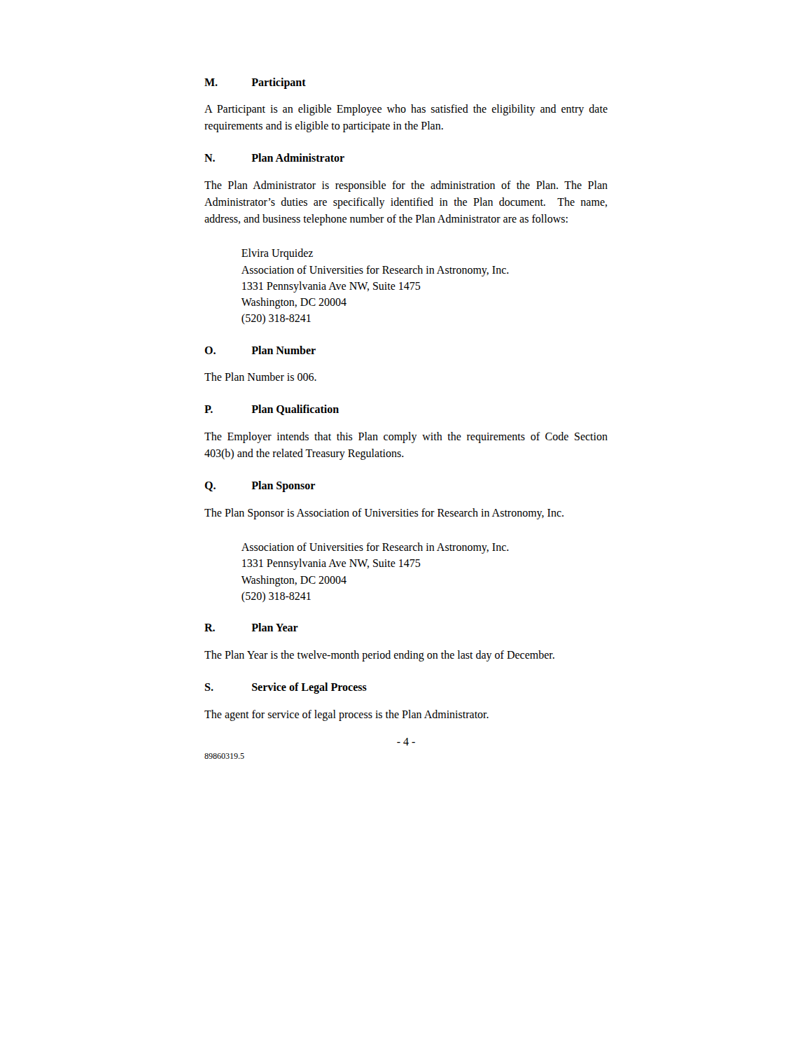M. Participant
A Participant is an eligible Employee who has satisfied the eligibility and entry date requirements and is eligible to participate in the Plan.
N. Plan Administrator
The Plan Administrator is responsible for the administration of the Plan. The Plan Administrator’s duties are specifically identified in the Plan document. The name, address, and business telephone number of the Plan Administrator are as follows:
Elvira Urquidez
Association of Universities for Research in Astronomy, Inc.
1331 Pennsylvania Ave NW, Suite 1475
Washington, DC 20004
(520) 318-8241
O. Plan Number
The Plan Number is 006.
P. Plan Qualification
The Employer intends that this Plan comply with the requirements of Code Section 403(b) and the related Treasury Regulations.
Q. Plan Sponsor
The Plan Sponsor is Association of Universities for Research in Astronomy, Inc.
Association of Universities for Research in Astronomy, Inc.
1331 Pennsylvania Ave NW, Suite 1475
Washington, DC 20004
(520) 318-8241
R. Plan Year
The Plan Year is the twelve-month period ending on the last day of December.
S. Service of Legal Process
The agent for service of legal process is the Plan Administrator.
- 4 -
89860319.5